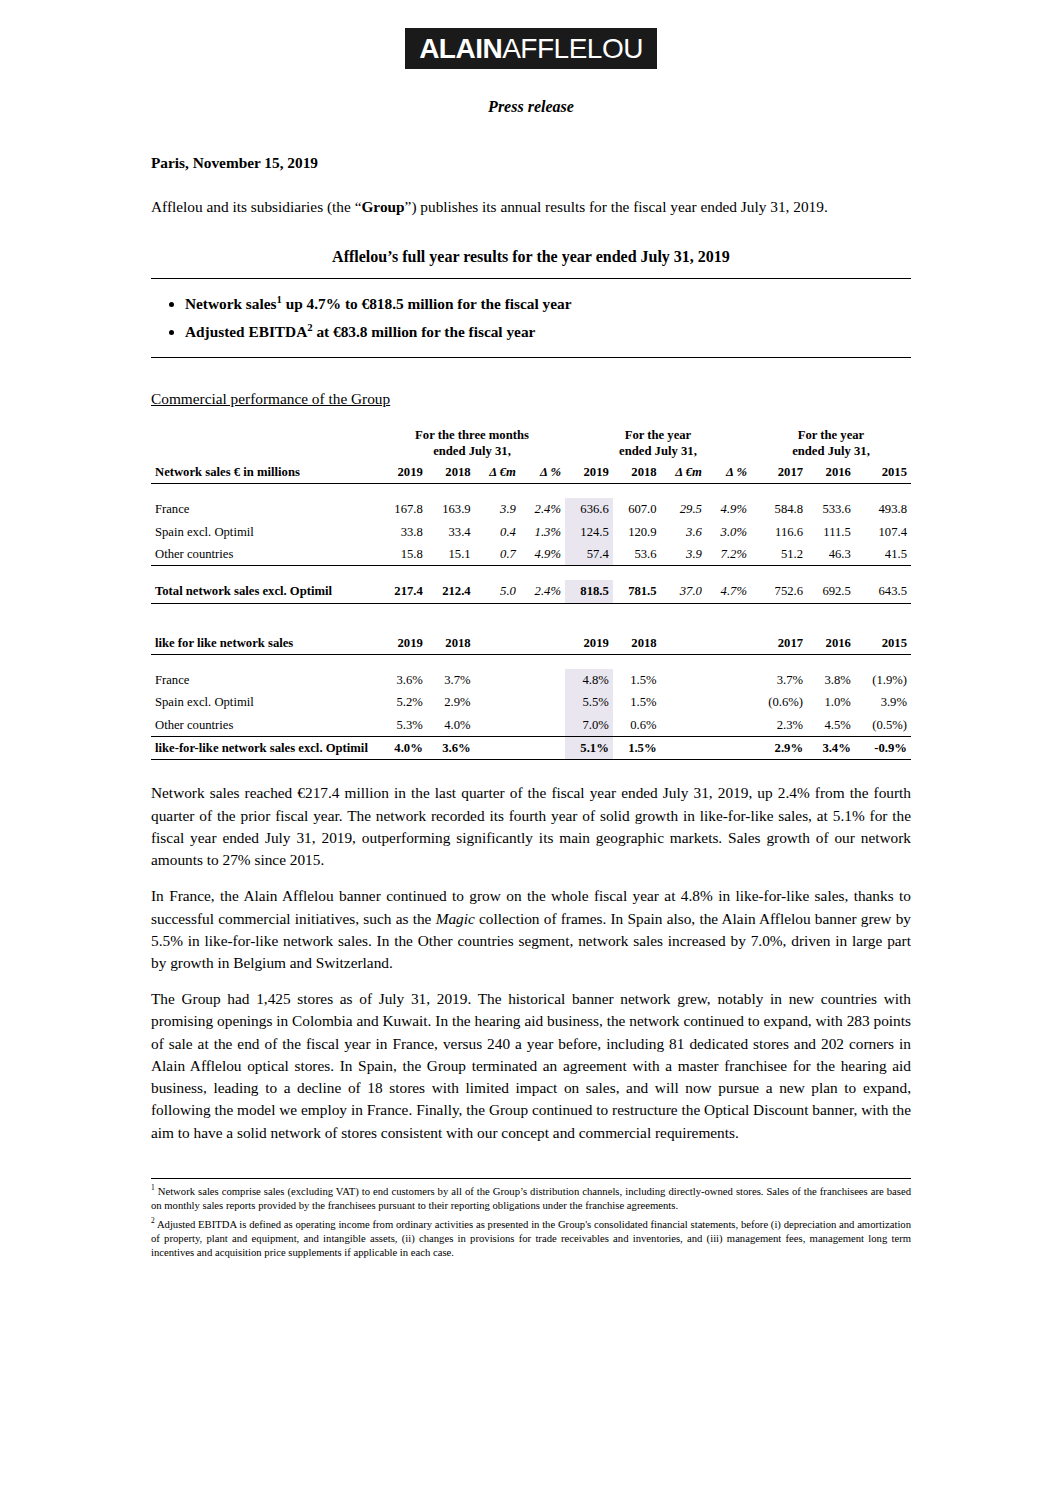ALAINAFFLELOU
Press release
Paris, November 15, 2019
Afflelou and its subsidiaries (the “Group”) publishes its annual results for the fiscal year ended July 31, 2019.
Afflelou’s full year results for the year ended July 31, 2019
Network sales1 up 4.7% to €818.5 million for the fiscal year
Adjusted EBITDA2 at €83.8 million for the fiscal year
Commercial performance of the Group
| | For the three months ended July 31, | For the year ended July 31, | For the year ended July 31, |
| Network sales € in millions | 2019 | 2018 | Δ €m | Δ % | 2019 | 2018 | Δ €m | Δ % | 2017 | 2016 | 2015 |
| France | 167.8 | 163.9 | 3.9 | 2.4% | 636.6 | 607.0 | 29.5 | 4.9% | 584.8 | 533.6 | 493.8 |
| Spain excl. Optimil | 33.8 | 33.4 | 0.4 | 1.3% | 124.5 | 120.9 | 3.6 | 3.0% | 116.6 | 111.5 | 107.4 |
| Other countries | 15.8 | 15.1 | 0.7 | 4.9% | 57.4 | 53.6 | 3.9 | 7.2% | 51.2 | 46.3 | 41.5 |
| Total network sales excl. Optimil | 217.4 | 212.4 | 5.0 | 2.4% | 818.5 | 781.5 | 37.0 | 4.7% | 752.6 | 692.5 | 643.5 |
| like for like network sales | 2019 | 2018 | | | 2019 | 2018 | | | 2017 | 2016 | 2015 |
| France | 3.6% | 3.7% | | | 4.8% | 1.5% | | | 3.7% | 3.8% | (1.9%) |
| Spain excl. Optimil | 5.2% | 2.9% | | | 5.5% | 1.5% | | | (0.6%) | 1.0% | 3.9% |
| Other countries | 5.3% | 4.0% | | | 7.0% | 0.6% | | | 2.3% | 4.5% | (0.5%) |
| like-for-like network sales excl. Optimil | 4.0% | 3.6% | | | 5.1% | 1.5% | | | 2.9% | 3.4% | -0.9% |
Network sales reached €217.4 million in the last quarter of the fiscal year ended July 31, 2019, up 2.4% from the fourth quarter of the prior fiscal year. The network recorded its fourth year of solid growth in like-for-like sales, at 5.1% for the fiscal year ended July 31, 2019, outperforming significantly its main geographic markets. Sales growth of our network amounts to 27% since 2015.
In France, the Alain Afflelou banner continued to grow on the whole fiscal year at 4.8% in like-for-like sales, thanks to successful commercial initiatives, such as the Magic collection of frames. In Spain also, the Alain Afflelou banner grew by 5.5% in like-for-like network sales. In the Other countries segment, network sales increased by 7.0%, driven in large part by growth in Belgium and Switzerland.
The Group had 1,425 stores as of July 31, 2019. The historical banner network grew, notably in new countries with promising openings in Colombia and Kuwait. In the hearing aid business, the network continued to expand, with 283 points of sale at the end of the fiscal year in France, versus 240 a year before, including 81 dedicated stores and 202 corners in Alain Afflelou optical stores. In Spain, the Group terminated an agreement with a master franchisee for the hearing aid business, leading to a decline of 18 stores with limited impact on sales, and will now pursue a new plan to expand, following the model we employ in France. Finally, the Group continued to restructure the Optical Discount banner, with the aim to have a solid network of stores consistent with our concept and commercial requirements.
1 Network sales comprise sales (excluding VAT) to end customers by all of the Group’s distribution channels, including directly-owned stores. Sales of the franchisees are based on monthly sales reports provided by the franchisees pursuant to their reporting obligations under the franchise agreements.
2 Adjusted EBITDA is defined as operating income from ordinary activities as presented in the Group's consolidated financial statements, before (i) depreciation and amortization of property, plant and equipment, and intangible assets, (ii) changes in provisions for trade receivables and inventories, and (iii) management fees, management long term incentives and acquisition price supplements if applicable in each case.